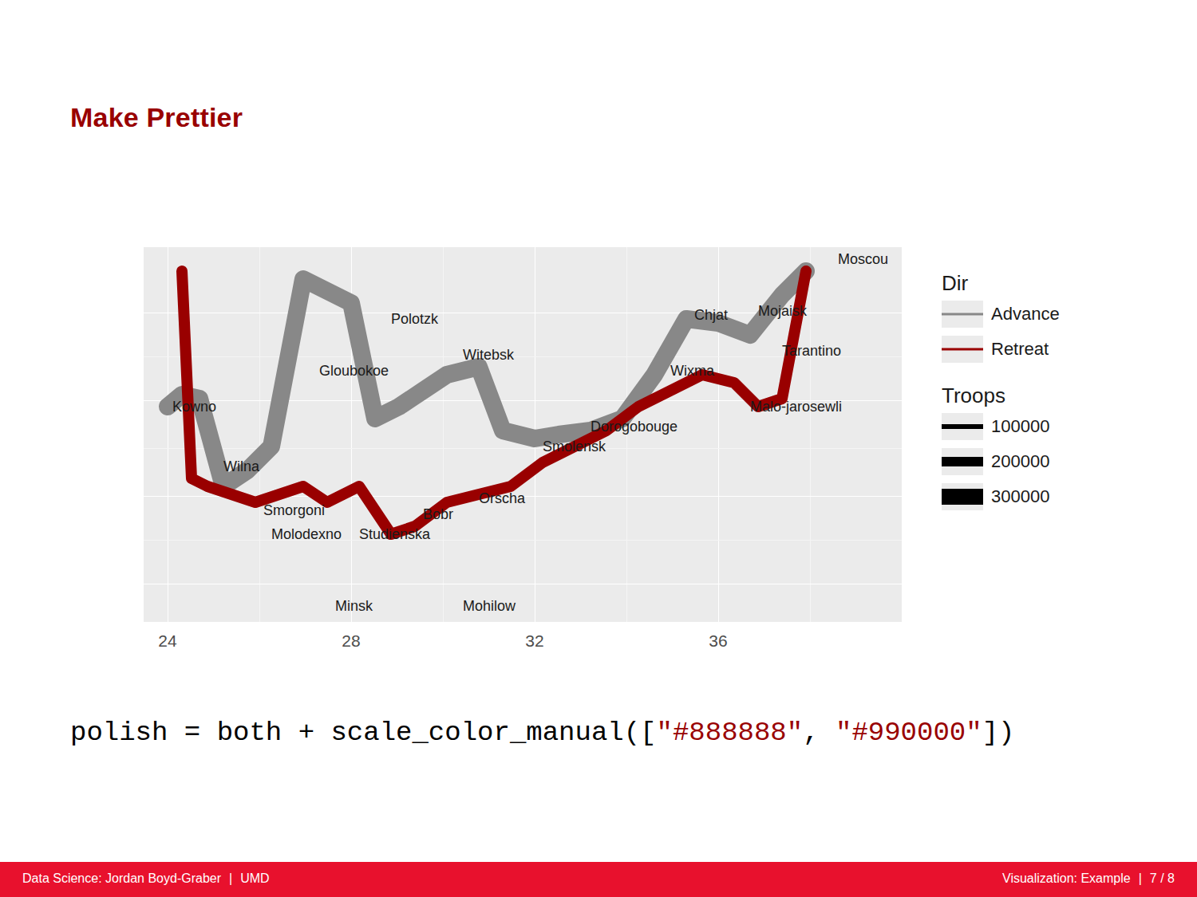Make Prettier
55.5 -
55 -
54.5 -
54 -
24
28
32
36
Kowno
Wilna
Smorgoni
Molodexno
Studienska
Gloubokoe
Polotzk
Witebsk
Bobr
Orscha
Smolensk
Dorogobouge
Wixma
Chjat
Mojaisk
Tarantino
Malo-jarosewli
Moscou
Minsk
Mohilow
Dir
Advance
Retreat
Troops
100000
200000
300000
polish = both + scale_color_manual(["#888888", "#990000"])
Data Science: Jordan Boyd-Graber|UMD
Visualization: Example|7 / 8